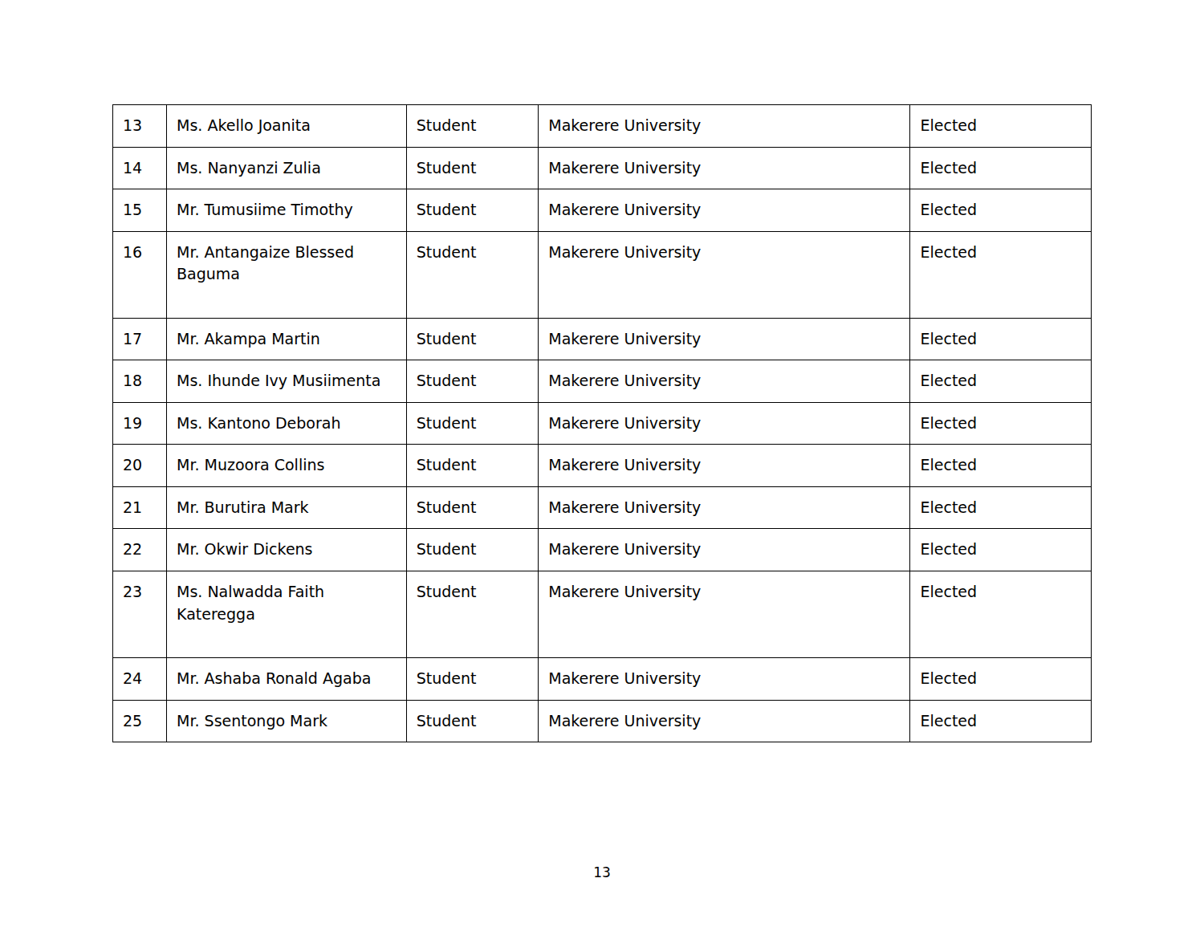| 13 | Ms. Akello Joanita | Student | Makerere University | Elected |
| 14 | Ms. Nanyanzi Zulia | Student | Makerere University | Elected |
| 15 | Mr. Tumusiime Timothy | Student | Makerere University | Elected |
| 16 | Mr. Antangaize Blessed Baguma | Student | Makerere University | Elected |
| 17 | Mr. Akampa Martin | Student | Makerere University | Elected |
| 18 | Ms. Ihunde Ivy Musiimenta | Student | Makerere University | Elected |
| 19 | Ms. Kantono Deborah | Student | Makerere University | Elected |
| 20 | Mr. Muzoora Collins | Student | Makerere University | Elected |
| 21 | Mr. Burutira Mark | Student | Makerere University | Elected |
| 22 | Mr. Okwir Dickens | Student | Makerere University | Elected |
| 23 | Ms. Nalwadda Faith Kateregga | Student | Makerere University | Elected |
| 24 | Mr. Ashaba Ronald Agaba | Student | Makerere University | Elected |
| 25 | Mr. Ssentongo Mark | Student | Makerere University | Elected |
13